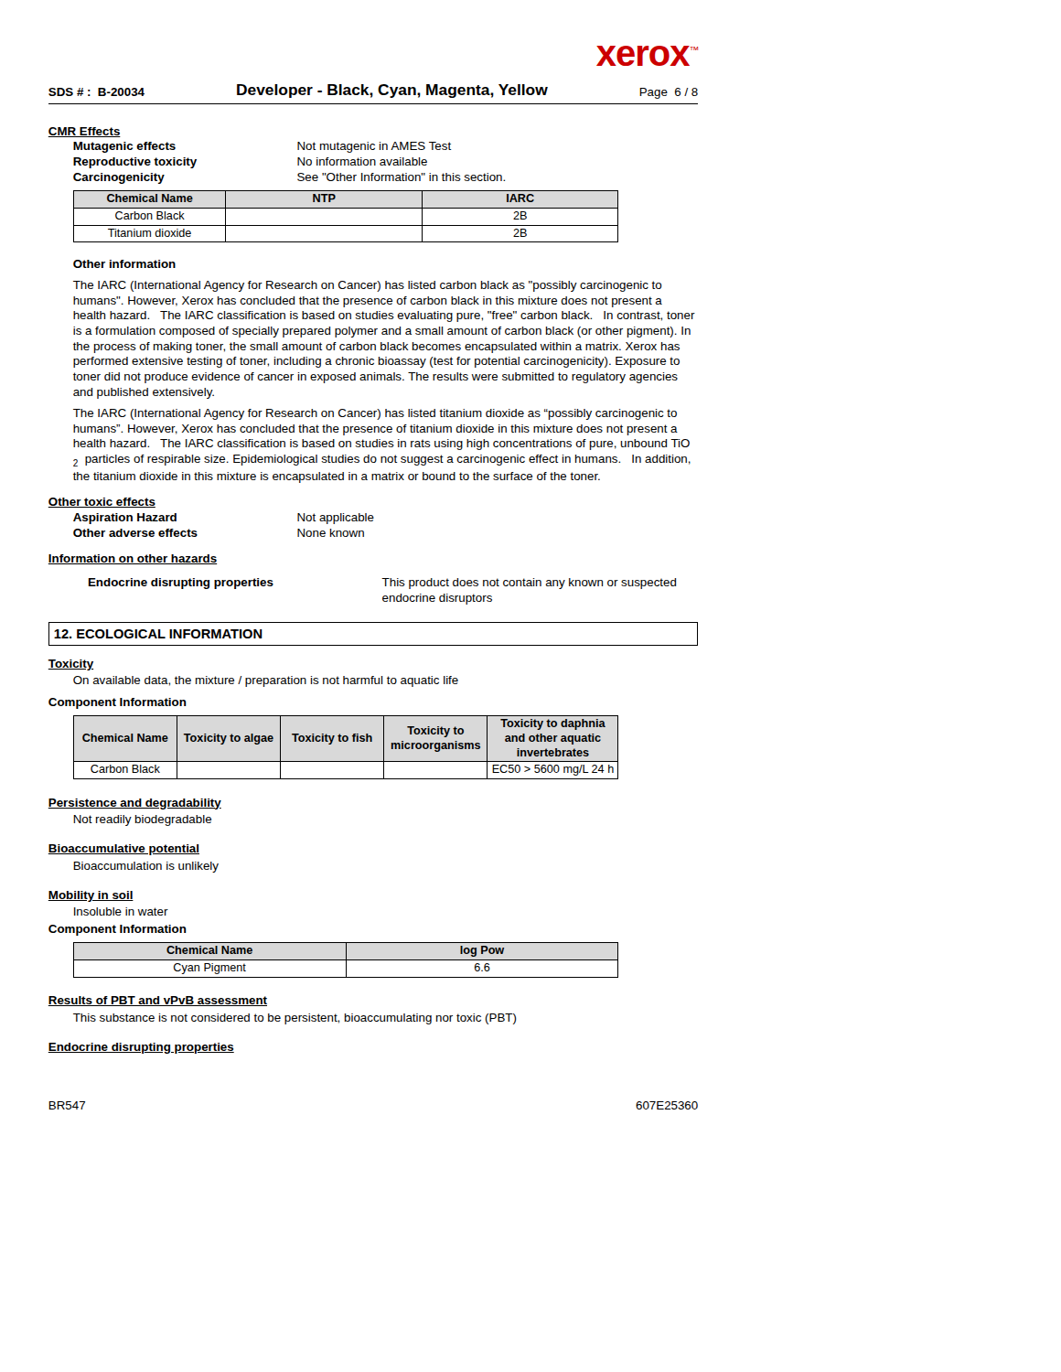xerox™
SDS # : B-20034
Developer - Black, Cyan, Magenta, Yellow
Page 6 / 8
CMR Effects
Mutagenic effects
Not mutagenic in AMES Test
Reproductive toxicity
No information available
Carcinogenicity
See "Other Information" in this section.
| Chemical Name | NTP | IARC |
| --- | --- | --- |
| Carbon Black | | 2B |
| Titanium dioxide | | 2B |
Other information
The IARC (International Agency for Research on Cancer) has listed carbon black as "possibly carcinogenic to humans". However, Xerox has concluded that the presence of carbon black in this mixture does not present a health hazard. The IARC classification is based on studies evaluating pure, "free" carbon black. In contrast, toner is a formulation composed of specially prepared polymer and a small amount of carbon black (or other pigment). In the process of making toner, the small amount of carbon black becomes encapsulated within a matrix. Xerox has performed extensive testing of toner, including a chronic bioassay (test for potential carcinogenicity). Exposure to toner did not produce evidence of cancer in exposed animals. The results were submitted to regulatory agencies and published extensively.
The IARC (International Agency for Research on Cancer) has listed titanium dioxide as “possibly carcinogenic to humans”. However, Xerox has concluded that the presence of titanium dioxide in this mixture does not present a health hazard. The IARC classification is based on studies in rats using high concentrations of pure, unbound TiO 2 particles of respirable size. Epidemiological studies do not suggest a carcinogenic effect in humans. In addition, the titanium dioxide in this mixture is encapsulated in a matrix or bound to the surface of the toner.
Other toxic effects
Aspiration Hazard
Not applicable
Other adverse effects
None known
Information on other hazards
Endocrine disrupting properties
This product does not contain any known or suspected endocrine disruptors
12. ECOLOGICAL INFORMATION
Toxicity
On available data, the mixture / preparation is not harmful to aquatic life
Component Information
| Chemical Name | Toxicity to algae | Toxicity to fish | Toxicity to microorganisms | Toxicity to daphnia and other aquatic invertebrates |
| --- | --- | --- | --- | --- |
| Carbon Black | | | | EC50 > 5600 mg/L 24 h |
Persistence and degradability
Not readily biodegradable
Bioaccumulative potential
Bioaccumulation is unlikely
Mobility in soil
Insoluble in water
Component Information
| Chemical Name | log Pow |
| --- | --- |
| Cyan Pigment | 6.6 |
Results of PBT and vPvB assessment
This substance is not considered to be persistent, bioaccumulating nor toxic (PBT)
Endocrine disrupting properties
BR547
607E25360